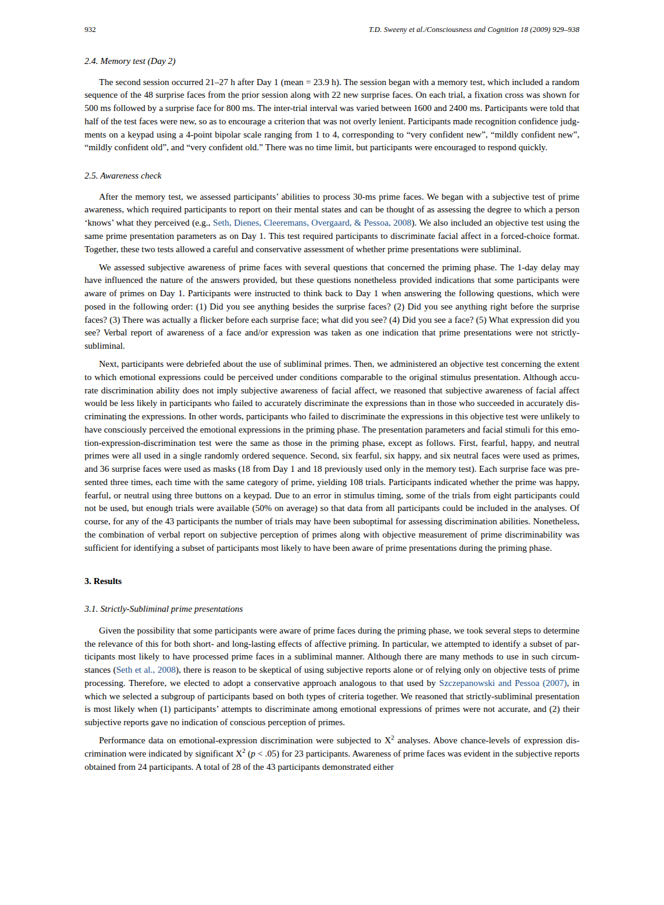932 T.D. Sweeny et al./Consciousness and Cognition 18 (2009) 929–938
2.4. Memory test (Day 2)
The second session occurred 21–27 h after Day 1 (mean = 23.9 h). The session began with a memory test, which included a random sequence of the 48 surprise faces from the prior session along with 22 new surprise faces. On each trial, a fixation cross was shown for 500 ms followed by a surprise face for 800 ms. The inter-trial interval was varied between 1600 and 2400 ms. Participants were told that half of the test faces were new, so as to encourage a criterion that was not overly lenient. Participants made recognition confidence judgments on a keypad using a 4-point bipolar scale ranging from 1 to 4, corresponding to “very confident new”, “mildly confident new”, “mildly confident old”, and “very confident old.” There was no time limit, but participants were encouraged to respond quickly.
2.5. Awareness check
After the memory test, we assessed participants’ abilities to process 30-ms prime faces. We began with a subjective test of prime awareness, which required participants to report on their mental states and can be thought of as assessing the degree to which a person ‘knows’ what they perceived (e.g., Seth, Dienes, Cleeremans, Overgaard, & Pessoa, 2008). We also included an objective test using the same prime presentation parameters as on Day 1. This test required participants to discriminate facial affect in a forced-choice format. Together, these two tests allowed a careful and conservative assessment of whether prime presentations were subliminal.
We assessed subjective awareness of prime faces with several questions that concerned the priming phase. The 1-day delay may have influenced the nature of the answers provided, but these questions nonetheless provided indications that some participants were aware of primes on Day 1. Participants were instructed to think back to Day 1 when answering the following questions, which were posed in the following order: (1) Did you see anything besides the surprise faces? (2) Did you see anything right before the surprise faces? (3) There was actually a flicker before each surprise face; what did you see? (4) Did you see a face? (5) What expression did you see? Verbal report of awareness of a face and/or expression was taken as one indication that prime presentations were not strictly-subliminal.
Next, participants were debriefed about the use of subliminal primes. Then, we administered an objective test concerning the extent to which emotional expressions could be perceived under conditions comparable to the original stimulus presentation. Although accurate discrimination ability does not imply subjective awareness of facial affect, we reasoned that subjective awareness of facial affect would be less likely in participants who failed to accurately discriminate the expressions than in those who succeeded in accurately discriminating the expressions. In other words, participants who failed to discriminate the expressions in this objective test were unlikely to have consciously perceived the emotional expressions in the priming phase. The presentation parameters and facial stimuli for this emotion-expression-discrimination test were the same as those in the priming phase, except as follows. First, fearful, happy, and neutral primes were all used in a single randomly ordered sequence. Second, six fearful, six happy, and six neutral faces were used as primes, and 36 surprise faces were used as masks (18 from Day 1 and 18 previously used only in the memory test). Each surprise face was presented three times, each time with the same category of prime, yielding 108 trials. Participants indicated whether the prime was happy, fearful, or neutral using three buttons on a keypad. Due to an error in stimulus timing, some of the trials from eight participants could not be used, but enough trials were available (50% on average) so that data from all participants could be included in the analyses. Of course, for any of the 43 participants the number of trials may have been suboptimal for assessing discrimination abilities. Nonetheless, the combination of verbal report on subjective perception of primes along with objective measurement of prime discriminability was sufficient for identifying a subset of participants most likely to have been aware of prime presentations during the priming phase.
3. Results
3.1. Strictly-Subliminal prime presentations
Given the possibility that some participants were aware of prime faces during the priming phase, we took several steps to determine the relevance of this for both short- and long-lasting effects of affective priming. In particular, we attempted to identify a subset of participants most likely to have processed prime faces in a subliminal manner. Although there are many methods to use in such circumstances (Seth et al., 2008), there is reason to be skeptical of using subjective reports alone or of relying only on objective tests of prime processing. Therefore, we elected to adopt a conservative approach analogous to that used by Szczepanowski and Pessoa (2007), in which we selected a subgroup of participants based on both types of criteria together. We reasoned that strictly-subliminal presentation is most likely when (1) participants’ attempts to discriminate among emotional expressions of primes were not accurate, and (2) their subjective reports gave no indication of conscious perception of primes.
Performance data on emotional-expression discrimination were subjected to X2 analyses. Above chance-levels of expression discrimination were indicated by significant X2 (p < .05) for 23 participants. Awareness of prime faces was evident in the subjective reports obtained from 24 participants. A total of 28 of the 43 participants demonstrated either